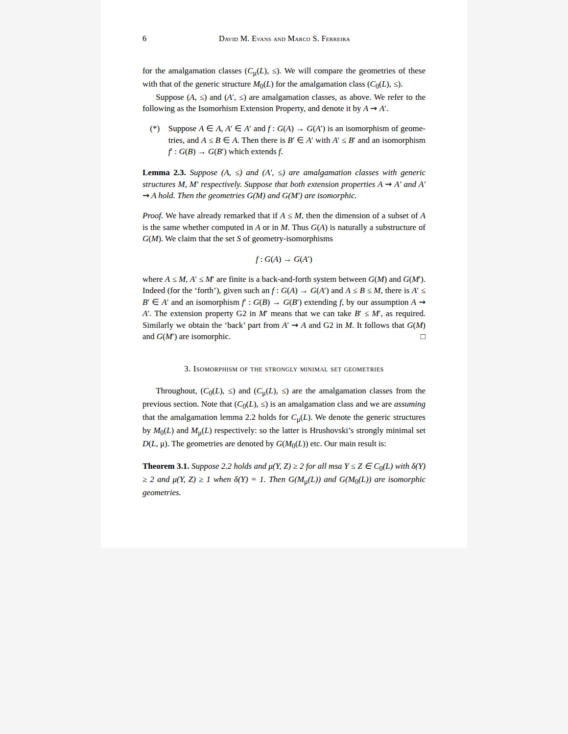6 David M. Evans and Marco S. Ferreira
for the amalgamation classes (Cμ(L), ≤). We will compare the geometries of these with that of the generic structure M0(L) for the amalgamation class (C0(L), ≤).
Suppose (A, ≤) and (A′, ≤) are amalgamation classes, as above. We refer to the following as the Isomorhism Extension Property, and denote it by A ⇝ A′.
(*) Suppose A ∈ A, A′ ∈ A′ and f : G(A) → G(A′) is an isomorphism of geometries, and A ≤ B ∈ A. Then there is B′ ∈ A′ with A′ ≤ B′ and an isomorphism f′ : G(B) → G(B′) which extends f.
Lemma 2.3. Suppose (A, ≤) and (A′, ≤) are amalgamation classes with generic structures M, M′ respectively. Suppose that both extension properties A ⇝ A′ and A′ ⇝ A hold. Then the geometries G(M) and G(M′) are isomorphic.
Proof. We have already remarked that if A ≤ M, then the dimension of a subset of A is the same whether computed in A or in M. Thus G(A) is naturally a substructure of G(M). We claim that the set S of geometry-isomorphisms
f : G(A) → G(A′)
where A ≤ M, A′ ≤ M′ are finite is a back-and-forth system between G(M) and G(M′). Indeed (for the ‘forth’), given such an f : G(A) → G(A′) and A ≤ B ≤ M, there is A′ ≤ B′ ∈ A′ and an isomorphism f′ : G(B) → G(B′) extending f, by our assumption A ⇝ A′. The extension property G2 in M′ means that we can take B′ ≤ M′, as required. Similarly we obtain the ‘back’ part from A′ ⇝ A and G2 in M. It follows that G(M) and G(M′) are isomorphic.□
3. Isomorphism of the strongly minimal set geometries
Throughout, (C0(L), ≤) and (Cμ(L), ≤) are the amalgamation classes from the previous section. Note that (C0(L), ≤) is an amalgamation class and we are assuming that the amalgamation lemma 2.2 holds for Cμ(L). We denote the generic structures by M0(L) and Mμ(L) respectively: so the latter is Hrushovski’s strongly minimal set D(L, μ). The geometries are denoted by G(M0(L)) etc. Our main result is:
Theorem 3.1. Suppose 2.2 holds and μ(Y, Z) ≥ 2 for all msa Y ≤ Z ∈ C0(L) with δ(Y) ≥ 2 and μ(Y, Z) ≥ 1 when δ(Y) = 1. Then G(Mμ(L)) and G(M0(L)) are isomorphic geometries.